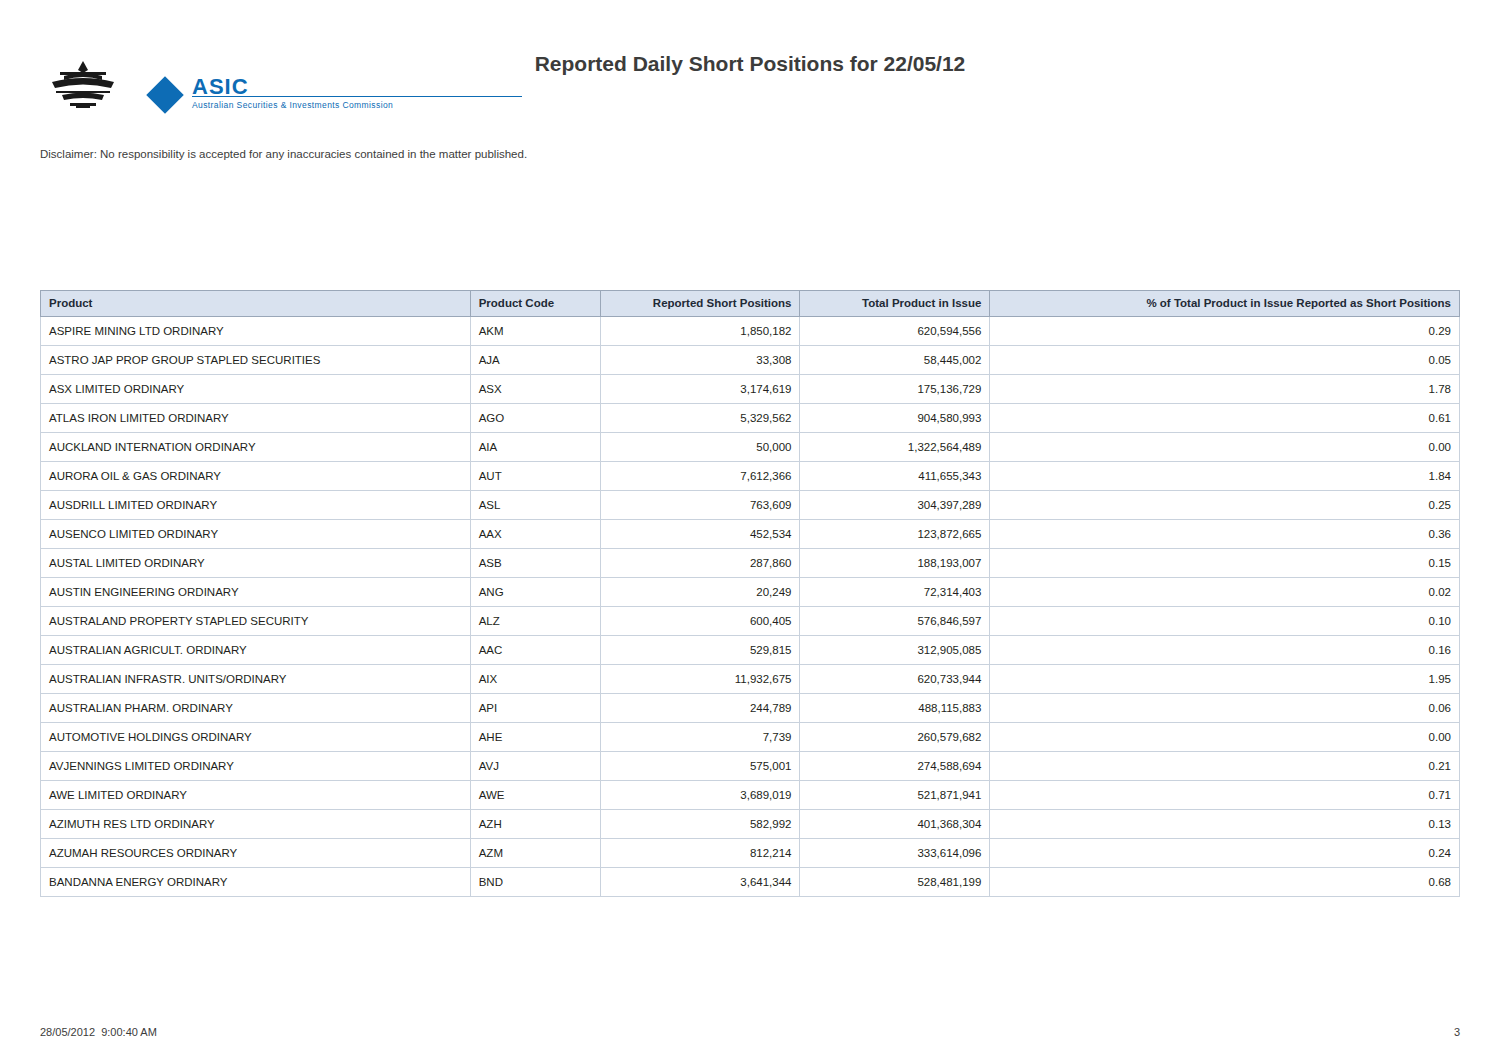ASIC
Australian Securities & Investments Commission
Reported Daily Short Positions for 22/05/12
Disclaimer: No responsibility is accepted for any inaccuracies contained in the matter published.
| Product | Product Code | Reported Short Positions | Total Product in Issue | % of Total Product in Issue Reported as Short Positions |
| --- | --- | --- | --- | --- |
| ASPIRE MINING LTD ORDINARY | AKM | 1,850,182 | 620,594,556 | 0.29 |
| ASTRO JAP PROP GROUP STAPLED SECURITIES | AJA | 33,308 | 58,445,002 | 0.05 |
| ASX LIMITED ORDINARY | ASX | 3,174,619 | 175,136,729 | 1.78 |
| ATLAS IRON LIMITED ORDINARY | AGO | 5,329,562 | 904,580,993 | 0.61 |
| AUCKLAND INTERNATION ORDINARY | AIA | 50,000 | 1,322,564,489 | 0.00 |
| AURORA OIL & GAS ORDINARY | AUT | 7,612,366 | 411,655,343 | 1.84 |
| AUSDRILL LIMITED ORDINARY | ASL | 763,609 | 304,397,289 | 0.25 |
| AUSENCO LIMITED ORDINARY | AAX | 452,534 | 123,872,665 | 0.36 |
| AUSTAL LIMITED ORDINARY | ASB | 287,860 | 188,193,007 | 0.15 |
| AUSTIN ENGINEERING ORDINARY | ANG | 20,249 | 72,314,403 | 0.02 |
| AUSTRALAND PROPERTY STAPLED SECURITY | ALZ | 600,405 | 576,846,597 | 0.10 |
| AUSTRALIAN AGRICULT. ORDINARY | AAC | 529,815 | 312,905,085 | 0.16 |
| AUSTRALIAN INFRASTR. UNITS/ORDINARY | AIX | 11,932,675 | 620,733,944 | 1.95 |
| AUSTRALIAN PHARM. ORDINARY | API | 244,789 | 488,115,883 | 0.06 |
| AUTOMOTIVE HOLDINGS ORDINARY | AHE | 7,739 | 260,579,682 | 0.00 |
| AVJENNINGS LIMITED ORDINARY | AVJ | 575,001 | 274,588,694 | 0.21 |
| AWE LIMITED ORDINARY | AWE | 3,689,019 | 521,871,941 | 0.71 |
| AZIMUTH RES LTD ORDINARY | AZH | 582,992 | 401,368,304 | 0.13 |
| AZUMAH RESOURCES ORDINARY | AZM | 812,214 | 333,614,096 | 0.24 |
| BANDANNA ENERGY ORDINARY | BND | 3,641,344 | 528,481,199 | 0.68 |
28/05/2012 9:00:40 AM
3